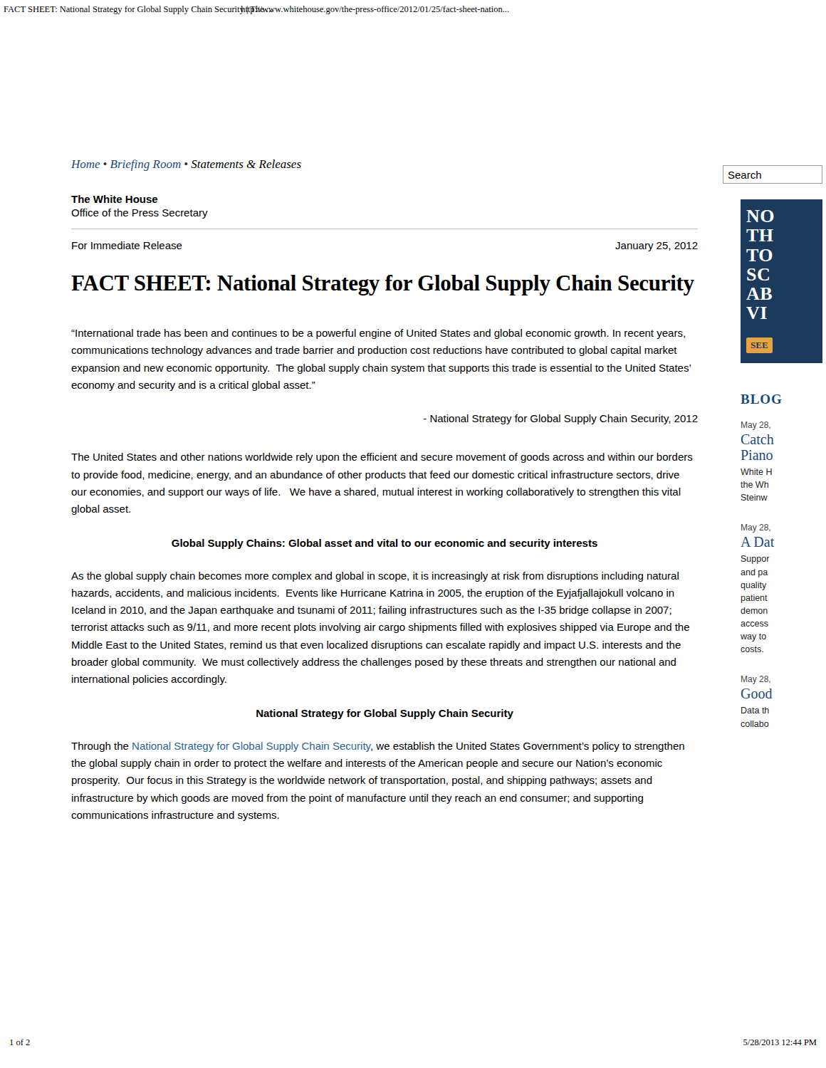FACT SHEET: National Strategy for Global Supply Chain Security | The ... http://www.whitehouse.gov/the-press-office/2012/01/25/fact-sheet-nation...
Search
Home•Briefing Room•Statements & Releases
The White House
Office of the Press Secretary
For Immediate Release January 25, 2012
FACT SHEET: National Strategy for Global Supply Chain Security
“International trade has been and continues to be a powerful engine of United States and global economic growth. In recent years, communications technology advances and trade barrier and production cost reductions have contributed to global capital market expansion and new economic opportunity. The global supply chain system that supports this trade is essential to the United States’ economy and security and is a critical global asset.”
- National Strategy for Global Supply Chain Security, 2012
The United States and other nations worldwide rely upon the efficient and secure movement of goods across and within our borders to provide food, medicine, energy, and an abundance of other products that feed our domestic critical infrastructure sectors, drive our economies, and support our ways of life. We have a shared, mutual interest in working collaboratively to strengthen this vital global asset.
Global Supply Chains: Global asset and vital to our economic and security interests
As the global supply chain becomes more complex and global in scope, it is increasingly at risk from disruptions including natural hazards, accidents, and malicious incidents. Events like Hurricane Katrina in 2005, the eruption of the Eyjafjallajokull volcano in Iceland in 2010, and the Japan earthquake and tsunami of 2011; failing infrastructures such as the I-35 bridge collapse in 2007; terrorist attacks such as 9/11, and more recent plots involving air cargo shipments filled with explosives shipped via Europe and the Middle East to the United States, remind us that even localized disruptions can escalate rapidly and impact U.S. interests and the broader global community. We must collectively address the challenges posed by these threats and strengthen our national and international policies accordingly.
National Strategy for Global Supply Chain Security
Through the National Strategy for Global Supply Chain Security, we establish the United States Government’s policy to strengthen the global supply chain in order to protect the welfare and interests of the American people and secure our Nation’s economic prosperity. Our focus in this Strategy is the worldwide network of transportation, postal, and shipping pathways; assets and infrastructure by which goods are moved from the point of manufacture until they reach an end consumer; and supporting communications infrastructure and systems.
NO
TH
TO
SC
AB
VI
SEE
BLOG
May 28,
Catch
Piano
White H
the Wh
Steinw
May 28,
A Dat
Suppor
and pa
quality
patient
demon
access
way to
costs.
May 28,
Good
Data th
collabo
1 of 2 5/28/2013 12:44 PM